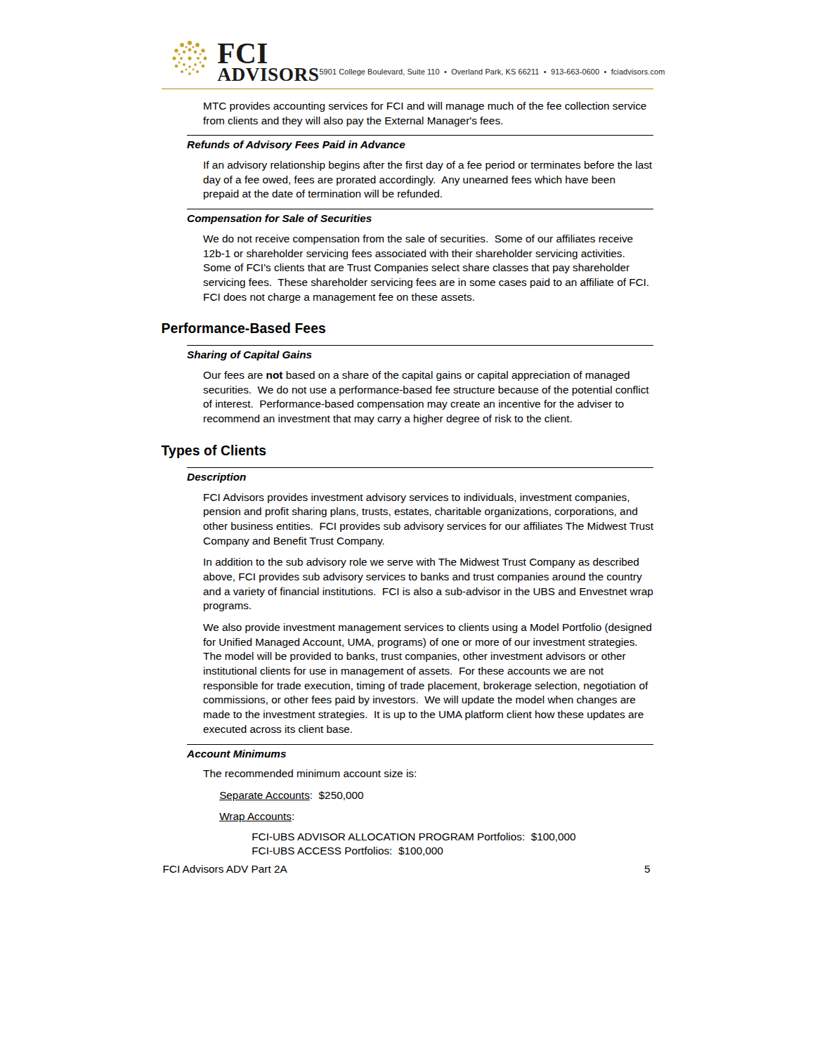FCI ADVISORS
5901 College Boulevard, Suite 110 • Overland Park, KS 66211 • 913-663-0600 • fciadvisors.com
MTC provides accounting services for FCI and will manage much of the fee collection service from clients and they will also pay the External Manager's fees.
Refunds of Advisory Fees Paid in Advance
If an advisory relationship begins after the first day of a fee period or terminates before the last day of a fee owed, fees are prorated accordingly. Any unearned fees which have been prepaid at the date of termination will be refunded.
Compensation for Sale of Securities
We do not receive compensation from the sale of securities. Some of our affiliates receive 12b-1 or shareholder servicing fees associated with their shareholder servicing activities. Some of FCI's clients that are Trust Companies select share classes that pay shareholder servicing fees. These shareholder servicing fees are in some cases paid to an affiliate of FCI. FCI does not charge a management fee on these assets.
Performance-Based Fees
Sharing of Capital Gains
Our fees are not based on a share of the capital gains or capital appreciation of managed securities. We do not use a performance-based fee structure because of the potential conflict of interest. Performance-based compensation may create an incentive for the adviser to recommend an investment that may carry a higher degree of risk to the client.
Types of Clients
Description
FCI Advisors provides investment advisory services to individuals, investment companies, pension and profit sharing plans, trusts, estates, charitable organizations, corporations, and other business entities. FCI provides sub advisory services for our affiliates The Midwest Trust Company and Benefit Trust Company.
In addition to the sub advisory role we serve with The Midwest Trust Company as described above, FCI provides sub advisory services to banks and trust companies around the country and a variety of financial institutions. FCI is also a sub-advisor in the UBS and Envestnet wrap programs.
We also provide investment management services to clients using a Model Portfolio (designed for Unified Managed Account, UMA, programs) of one or more of our investment strategies. The model will be provided to banks, trust companies, other investment advisors or other institutional clients for use in management of assets. For these accounts we are not responsible for trade execution, timing of trade placement, brokerage selection, negotiation of commissions, or other fees paid by investors. We will update the model when changes are made to the investment strategies. It is up to the UMA platform client how these updates are executed across its client base.
Account Minimums
The recommended minimum account size is:
Separate Accounts: $250,000
Wrap Accounts:
FCI-UBS ADVISOR ALLOCATION PROGRAM Portfolios: $100,000
FCI-UBS ACCESS Portfolios: $100,000
FCI Advisors ADV Part 2A
5